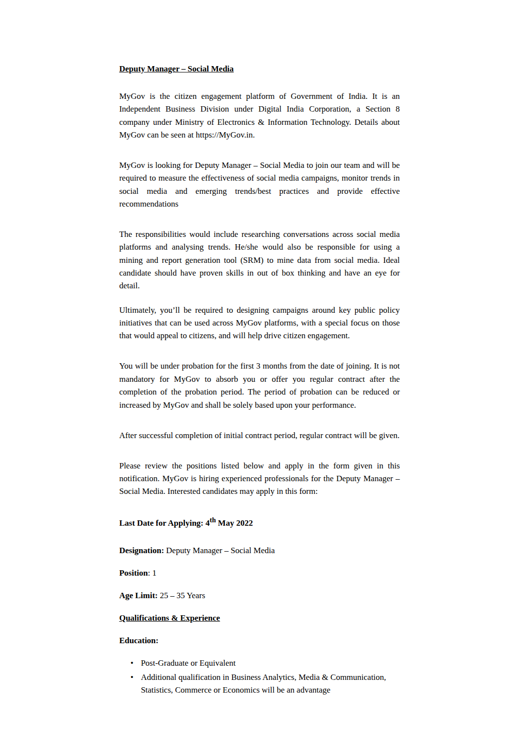Deputy Manager – Social Media
MyGov is the citizen engagement platform of Government of India. It is an Independent Business Division under Digital India Corporation, a Section 8 company under Ministry of Electronics & Information Technology. Details about MyGov can be seen at https://MyGov.in.
MyGov is looking for Deputy Manager – Social Media to join our team and will be required to measure the effectiveness of social media campaigns, monitor trends in social media and emerging trends/best practices and provide effective recommendations
The responsibilities would include researching conversations across social media platforms and analysing trends. He/she would also be responsible for using a mining and report generation tool (SRM) to mine data from social media. Ideal candidate should have proven skills in out of box thinking and have an eye for detail.
Ultimately, you’ll be required to designing campaigns around key public policy initiatives that can be used across MyGov platforms, with a special focus on those that would appeal to citizens, and will help drive citizen engagement.
You will be under probation for the first 3 months from the date of joining. It is not mandatory for MyGov to absorb you or offer you regular contract after the completion of the probation period. The period of probation can be reduced or increased by MyGov and shall be solely based upon your performance.
After successful completion of initial contract period, regular contract will be given.
Please review the positions listed below and apply in the form given in this notification. MyGov is hiring experienced professionals for the Deputy Manager – Social Media. Interested candidates may apply in this form:
Last Date for Applying: 4th May 2022
Designation: Deputy Manager – Social Media
Position: 1
Age Limit: 25 – 35 Years
Qualifications & Experience
Education:
Post-Graduate or Equivalent
Additional qualification in Business Analytics, Media & Communication, Statistics, Commerce or Economics will be an advantage